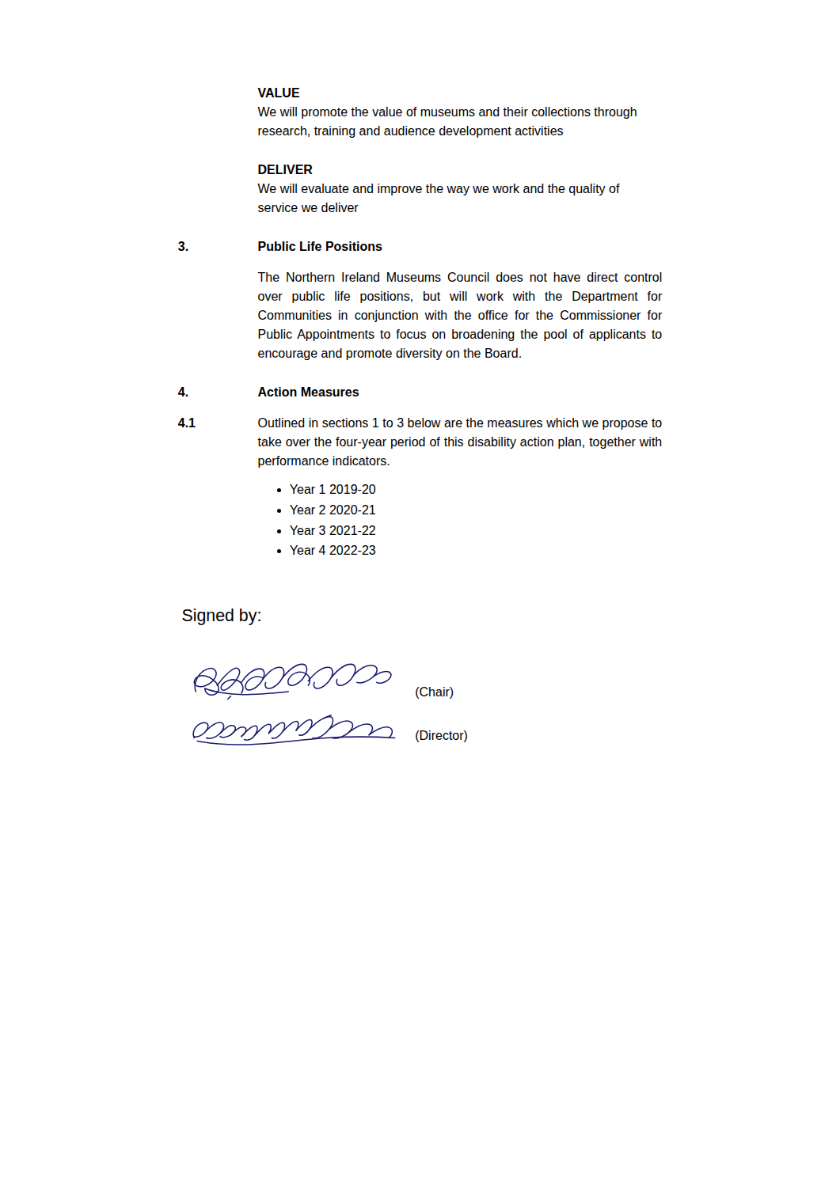VALUE
We will promote the value of museums and their collections through research, training and audience development activities
DELIVER
We will evaluate and improve the way we work and the quality of service we deliver
3.
Public Life Positions
The Northern Ireland Museums Council does not have direct control over public life positions, but will work with the Department for Communities in conjunction with the office for the Commissioner for Public Appointments to focus on broadening the pool of applicants to encourage and promote diversity on the Board.
4.
Action Measures
4.1
Outlined in sections 1 to 3 below are the measures which we propose to take over the four-year period of this disability action plan, together with performance indicators.
Year 1 2019-20
Year 2 2020-21
Year 3 2021-22
Year 4 2022-23
Signed by:
(Chair)
(Director)